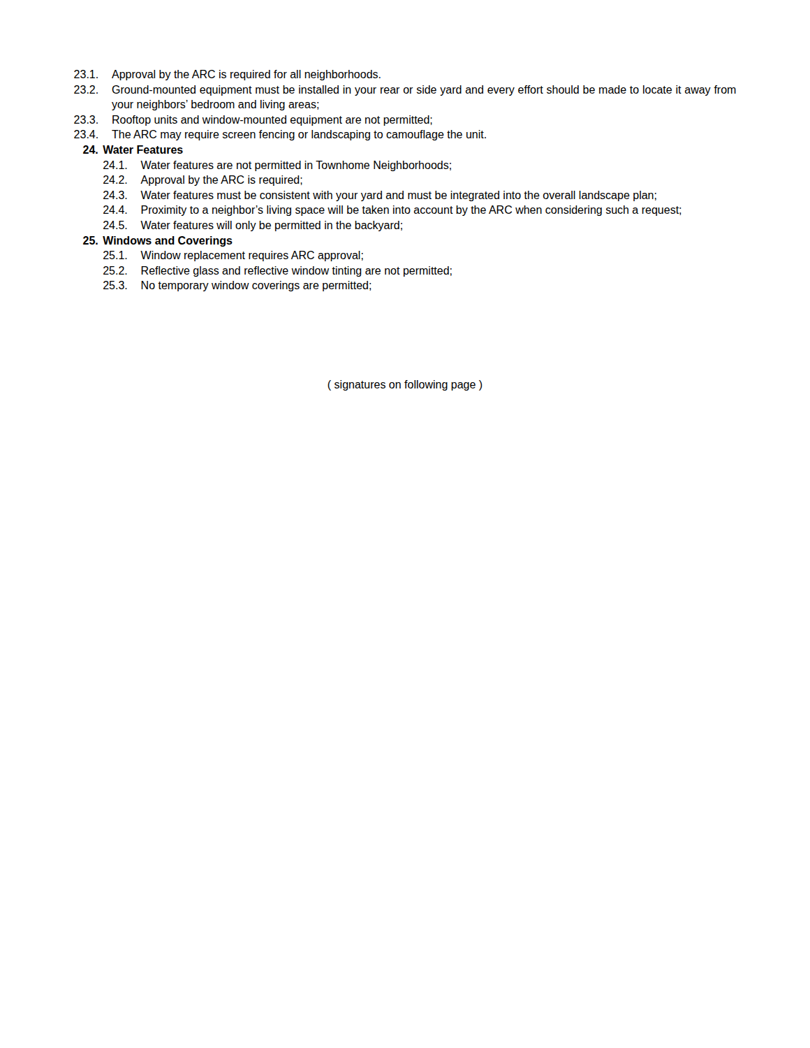23.1. Approval by the ARC is required for all neighborhoods.
23.2. Ground-mounted equipment must be installed in your rear or side yard and every effort should be made to locate it away from your neighbors’ bedroom and living areas;
23.3. Rooftop units and window-mounted equipment are not permitted;
23.4. The ARC may require screen fencing or landscaping to camouflage the unit.
24. Water Features
24.1. Water features are not permitted in Townhome Neighborhoods;
24.2. Approval by the ARC is required;
24.3. Water features must be consistent with your yard and must be integrated into the overall landscape plan;
24.4. Proximity to a neighbor’s living space will be taken into account by the ARC when considering such a request;
24.5. Water features will only be permitted in the backyard;
25. Windows and Coverings
25.1. Window replacement requires ARC approval;
25.2. Reflective glass and reflective window tinting are not permitted;
25.3. No temporary window coverings are permitted;
( signatures on following page )